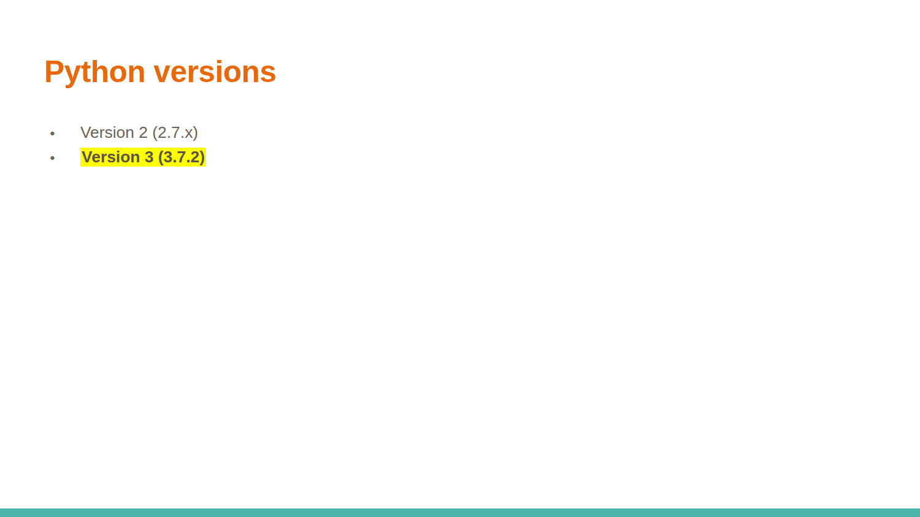Python versions
Version 2 (2.7.x)
Version 3 (3.7.2)